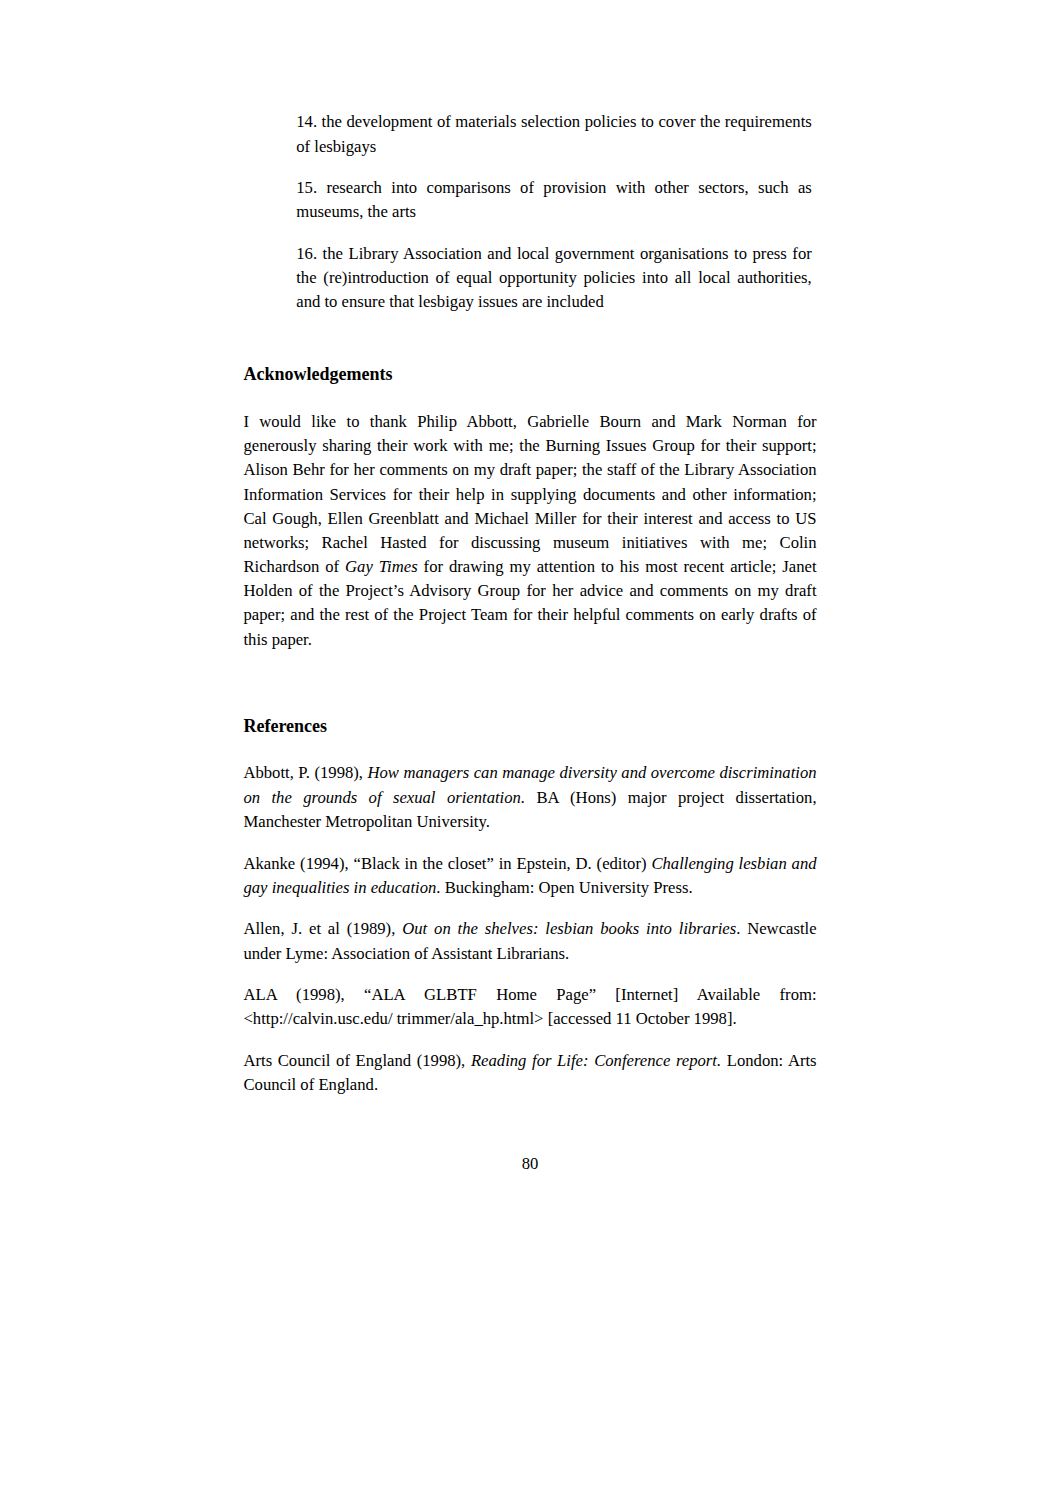14. the development of materials selection policies to cover the requirements of lesbigays
15. research into comparisons of provision with other sectors, such as museums, the arts
16. the Library Association and local government organisations to press for the (re)introduction of equal opportunity policies into all local authorities, and to ensure that lesbigay issues are included
Acknowledgements
I would like to thank Philip Abbott, Gabrielle Bourn and Mark Norman for generously sharing their work with me; the Burning Issues Group for their support; Alison Behr for her comments on my draft paper; the staff of the Library Association Information Services for their help in supplying documents and other information; Cal Gough, Ellen Greenblatt and Michael Miller for their interest and access to US networks; Rachel Hasted for discussing museum initiatives with me; Colin Richardson of Gay Times for drawing my attention to his most recent article; Janet Holden of the Project’s Advisory Group for her advice and comments on my draft paper; and the rest of the Project Team for their helpful comments on early drafts of this paper.
References
Abbott, P. (1998), How managers can manage diversity and overcome discrimination on the grounds of sexual orientation. BA (Hons) major project dissertation, Manchester Metropolitan University.
Akanke (1994), “Black in the closet” in Epstein, D. (editor) Challenging lesbian and gay inequalities in education. Buckingham: Open University Press.
Allen, J. et al (1989), Out on the shelves: lesbian books into libraries. Newcastle under Lyme: Association of Assistant Librarians.
ALA (1998), “ALA GLBTF Home Page” [Internet] Available from: <http://calvin.usc.edu/ trimmer/ala_hp.html> [accessed 11 October 1998].
Arts Council of England (1998), Reading for Life: Conference report. London: Arts Council of England.
80